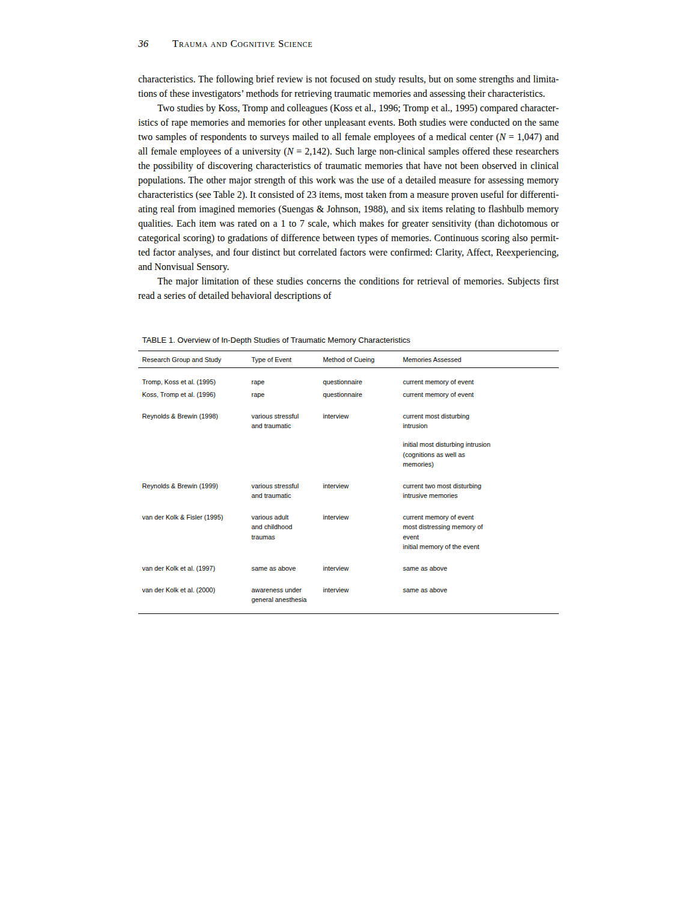36 Trauma and Cognitive Science
characteristics. The following brief review is not focused on study results, but on some strengths and limitations of these investigators’ methods for retrieving traumatic memories and assessing their characteristics.
Two studies by Koss, Tromp and colleagues (Koss et al., 1996; Tromp et al., 1995) compared characteristics of rape memories and memories for other unpleasant events. Both studies were conducted on the same two samples of respondents to surveys mailed to all female employees of a medical center (N = 1,047) and all female employees of a university (N = 2,142). Such large non-clinical samples offered these researchers the possibility of discovering characteristics of traumatic memories that have not been observed in clinical populations. The other major strength of this work was the use of a detailed measure for assessing memory characteristics (see Table 2). It consisted of 23 items, most taken from a measure proven useful for differentiating real from imagined memories (Suengas & Johnson, 1988), and six items relating to flashbulb memory qualities. Each item was rated on a 1 to 7 scale, which makes for greater sensitivity (than dichotomous or categorical scoring) to gradations of difference between types of memories. Continuous scoring also permitted factor analyses, and four distinct but correlated factors were confirmed: Clarity, Affect, Reexperiencing, and Nonvisual Sensory.
The major limitation of these studies concerns the conditions for retrieval of memories. Subjects first read a series of detailed behavioral descriptions of
TABLE 1. Overview of In-Depth Studies of Traumatic Memory Characteristics
| Research Group and Study | Type of Event | Method of Cueing | Memories Assessed |
| --- | --- | --- | --- |
| Tromp, Koss et al. (1995) | rape | questionnaire | current memory of event |
| Koss, Tromp et al. (1996) | rape | questionnaire | current memory of event |
| Reynolds & Brewin (1998) | various stressful and traumatic | interview | current most disturbing intrusion |
| | | | initial most disturbing intrusion (cognitions as well as memories) |
| Reynolds & Brewin (1999) | various stressful and traumatic | interview | current two most disturbing intrusive memories |
| van der Kolk & Fisler (1995) | various adult and childhood traumas | interview | current memory of event most distressing memory of event initial memory of the event |
| van der Kolk et al. (1997) | same as above | interview | same as above |
| van der Kolk et al. (2000) | awareness under general anesthesia | interview | same as above |